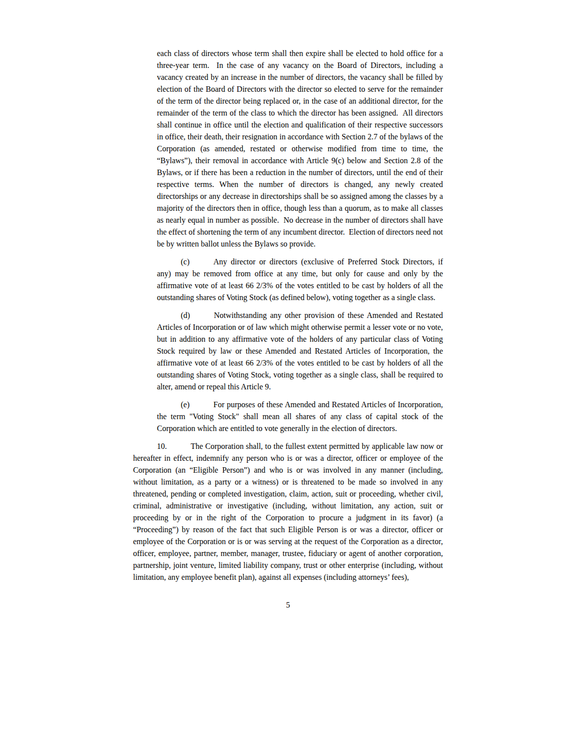each class of directors whose term shall then expire shall be elected to hold office for a three-year term. In the case of any vacancy on the Board of Directors, including a vacancy created by an increase in the number of directors, the vacancy shall be filled by election of the Board of Directors with the director so elected to serve for the remainder of the term of the director being replaced or, in the case of an additional director, for the remainder of the term of the class to which the director has been assigned. All directors shall continue in office until the election and qualification of their respective successors in office, their death, their resignation in accordance with Section 2.7 of the bylaws of the Corporation (as amended, restated or otherwise modified from time to time, the “Bylaws”), their removal in accordance with Article 9(c) below and Section 2.8 of the Bylaws, or if there has been a reduction in the number of directors, until the end of their respective terms. When the number of directors is changed, any newly created directorships or any decrease in directorships shall be so assigned among the classes by a majority of the directors then in office, though less than a quorum, as to make all classes as nearly equal in number as possible. No decrease in the number of directors shall have the effect of shortening the term of any incumbent director. Election of directors need not be by written ballot unless the Bylaws so provide.
(c) Any director or directors (exclusive of Preferred Stock Directors, if any) may be removed from office at any time, but only for cause and only by the affirmative vote of at least 66 2/3% of the votes entitled to be cast by holders of all the outstanding shares of Voting Stock (as defined below), voting together as a single class.
(d) Notwithstanding any other provision of these Amended and Restated Articles of Incorporation or of law which might otherwise permit a lesser vote or no vote, but in addition to any affirmative vote of the holders of any particular class of Voting Stock required by law or these Amended and Restated Articles of Incorporation, the affirmative vote of at least 66 2/3% of the votes entitled to be cast by holders of all the outstanding shares of Voting Stock, voting together as a single class, shall be required to alter, amend or repeal this Article 9.
(e) For purposes of these Amended and Restated Articles of Incorporation, the term "Voting Stock" shall mean all shares of any class of capital stock of the Corporation which are entitled to vote generally in the election of directors.
10. The Corporation shall, to the fullest extent permitted by applicable law now or hereafter in effect, indemnify any person who is or was a director, officer or employee of the Corporation (an “Eligible Person”) and who is or was involved in any manner (including, without limitation, as a party or a witness) or is threatened to be made so involved in any threatened, pending or completed investigation, claim, action, suit or proceeding, whether civil, criminal, administrative or investigative (including, without limitation, any action, suit or proceeding by or in the right of the Corporation to procure a judgment in its favor) (a “Proceeding”) by reason of the fact that such Eligible Person is or was a director, officer or employee of the Corporation or is or was serving at the request of the Corporation as a director, officer, employee, partner, member, manager, trustee, fiduciary or agent of another corporation, partnership, joint venture, limited liability company, trust or other enterprise (including, without limitation, any employee benefit plan), against all expenses (including attorneys’ fees),
5